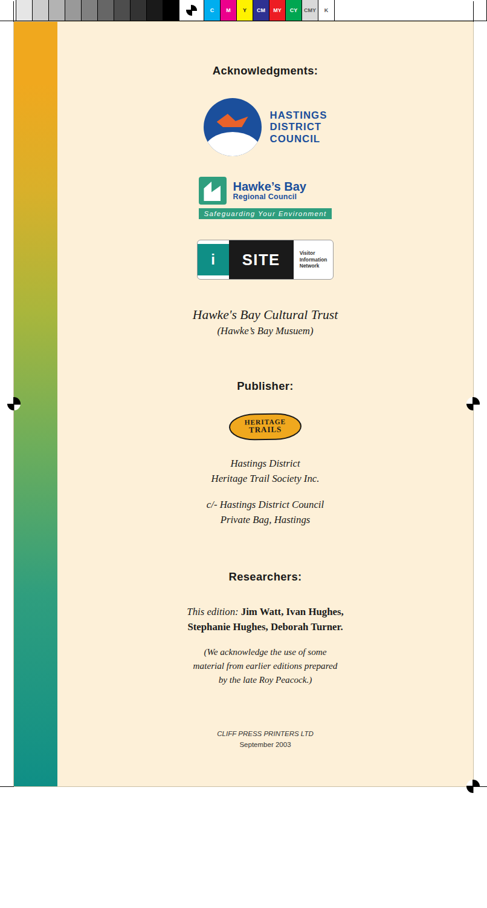C M Y CM MY CY CMY K
Acknowledgments:
HASTINGS
DISTRICT
COUNCIL
Hawke’s Bay Regional Council
Safeguarding Your Environment
i SITE Visitor Information Network
Hawke's Bay Cultural Trust (Hawke’s Bay Musuem)
Publisher:
HERITAGE TRAILS
Hastings District
Heritage Trail Society Inc.
c/- Hastings District Council
Private Bag, Hastings
Researchers:
This edition: Jim Watt, Ivan Hughes,
Stephanie Hughes, Deborah Turner.
(We acknowledge the use of some
material from earlier editions prepared
by the late Roy Peacock.)
CLIFF PRESS PRINTERS LTD
September 2003